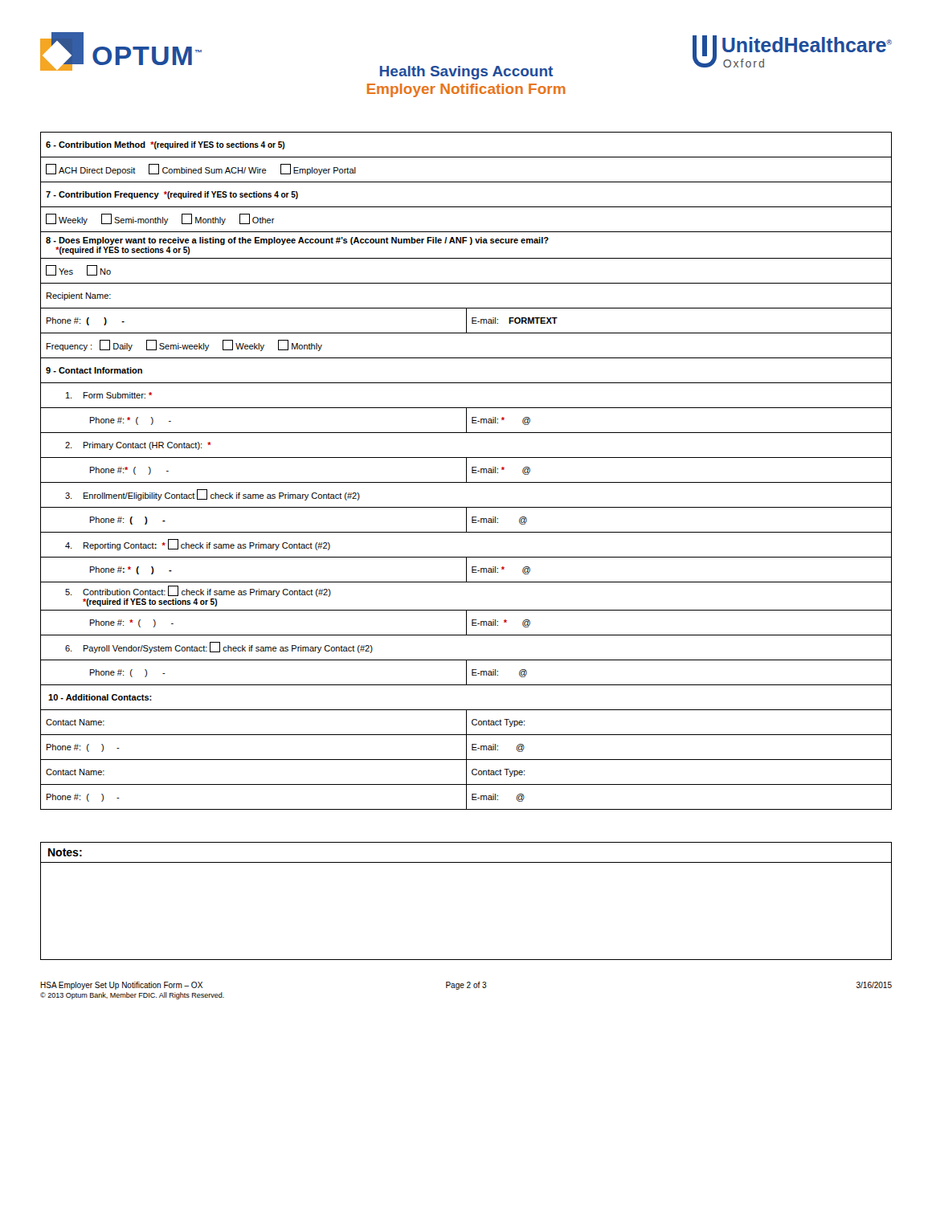OPTUM™
Health Savings Account
Employer Notification Form
UnitedHealthcare®
Oxford
| 6 - Contribution Method * (required if YES to sections 4 or 5) |
| ACH Direct Deposit Combined Sum ACH/ Wire Employer Portal |
| 7 - Contribution Frequency * (required if YES to sections 4 or 5) |
| Weekly Semi-monthly Monthly Other |
| 8 - Does Employer want to receive a listing of the Employee Account #’s (Account Number File / ANF ) via secure email? * (required if YES to sections 4 or 5) |
| Yes No |
| Recipient Name: |
| Phone #: ( ) - | E-mail: FORMTEXT |
| Frequency : Daily Semi-weekly Weekly Monthly |
| 9 - Contact Information |
| 1. Form Submitter: * |
| Phone #: * ( ) - | E-mail: * @ |
| 2. Primary Contact (HR Contact): * |
| Phone #: * ( ) - | E-mail: * @ |
| 3. Enrollment/Eligibility Contact check if same as Primary Contact (#2) |
| Phone #: ( ) - | E-mail: @ |
| 4. Reporting Contact : * check if same as Primary Contact (#2) |
| Phone # : * ( ) - | E-mail: * @ |
| 5. Contribution Contact: check if same as Primary Contact (#2) * (required if YES to sections 4 or 5) |
| Phone #: * ( ) - | E-mail: * @ |
| 6. Payroll Vendor/System Contact: check if same as Primary Contact (#2) |
| Phone #: ( ) - | E-mail: @ |
| 10 - Additional Contacts: |
| Contact Name: | Contact Type: |
| Phone #: ( ) - | E-mail: @ |
| Contact Name: | Contact Type: |
| Phone #: ( ) - | E-mail: @ |
Notes:
HSA Employer Set Up Notification Form – OX
Page 2 of 3
3/16/2015
© 2013 Optum Bank, Member FDIC. All Rights Reserved.